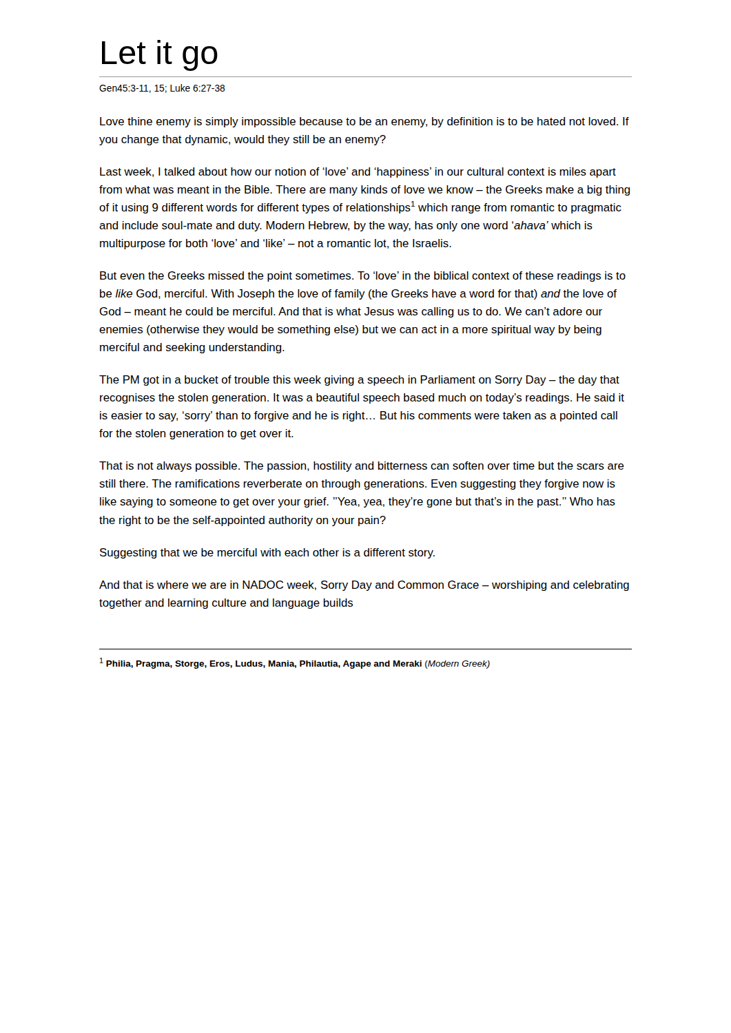Let it go
Gen45:3-11, 15; Luke 6:27-38
Love thine enemy is simply impossible because to be an enemy, by definition is to be hated not loved. If you change that dynamic, would they still be an enemy?
Last week, I talked about how our notion of ‘love’ and ‘happiness’ in our cultural context is miles apart from what was meant in the Bible. There are many kinds of love we know – the Greeks make a big thing of it using 9 different words for different types of relationships1 which range from romantic to pragmatic and include soul-mate and duty. Modern Hebrew, by the way, has only one word ‘ahava’ which is multipurpose for both ‘love’ and ‘like’ – not a romantic lot, the Israelis.
But even the Greeks missed the point sometimes. To ‘love’ in the biblical context of these readings is to be like God, merciful. With Joseph the love of family (the Greeks have a word for that) and the love of God – meant he could be merciful. And that is what Jesus was calling us to do. We can’t adore our enemies (otherwise they would be something else) but we can act in a more spiritual way by being merciful and seeking understanding.
The PM got in a bucket of trouble this week giving a speech in Parliament on Sorry Day – the day that recognises the stolen generation. It was a beautiful speech based much on today’s readings. He said it is easier to say, ‘sorry’ than to forgive and he is right… But his comments were taken as a pointed call for the stolen generation to get over it.
That is not always possible. The passion, hostility and bitterness can soften over time but the scars are still there. The ramifications reverberate on through generations. Even suggesting they forgive now is like saying to someone to get over your grief. ’’Yea, yea, they’re gone but that’s in the past.’’ Who has the right to be the self-appointed authority on your pain?
Suggesting that we be merciful with each other is a different story.
And that is where we are in NADOC week, Sorry Day and Common Grace – worshiping and celebrating together and learning culture and language builds
1 Philia, Pragma, Storge, Eros, Ludus, Mania, Philautia, Agape and Meraki (Modern Greek)